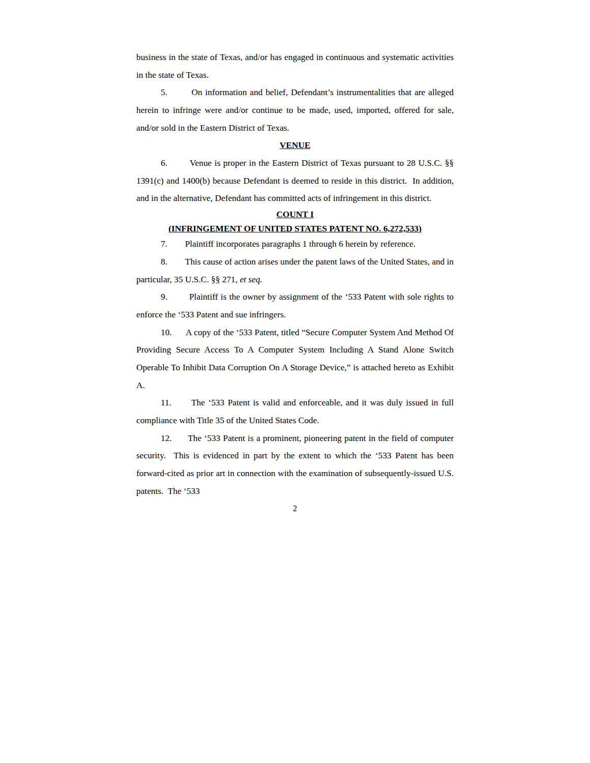business in the state of Texas, and/or has engaged in continuous and systematic activities in the state of Texas.
5. On information and belief, Defendant’s instrumentalities that are alleged herein to infringe were and/or continue to be made, used, imported, offered for sale, and/or sold in the Eastern District of Texas.
VENUE
6. Venue is proper in the Eastern District of Texas pursuant to 28 U.S.C. §§ 1391(c) and 1400(b) because Defendant is deemed to reside in this district. In addition, and in the alternative, Defendant has committed acts of infringement in this district.
COUNT I
(INFRINGEMENT OF UNITED STATES PATENT NO. 6,272,533)
7. Plaintiff incorporates paragraphs 1 through 6 herein by reference.
8. This cause of action arises under the patent laws of the United States, and in particular, 35 U.S.C. §§ 271, et seq.
9. Plaintiff is the owner by assignment of the ‘533 Patent with sole rights to enforce the ‘533 Patent and sue infringers.
10. A copy of the ‘533 Patent, titled “Secure Computer System And Method Of Providing Secure Access To A Computer System Including A Stand Alone Switch Operable To Inhibit Data Corruption On A Storage Device,” is attached hereto as Exhibit A.
11. The ‘533 Patent is valid and enforceable, and it was duly issued in full compliance with Title 35 of the United States Code.
12. The ‘533 Patent is a prominent, pioneering patent in the field of computer security. This is evidenced in part by the extent to which the ‘533 Patent has been forward-cited as prior art in connection with the examination of subsequently-issued U.S. patents. The ‘533
2